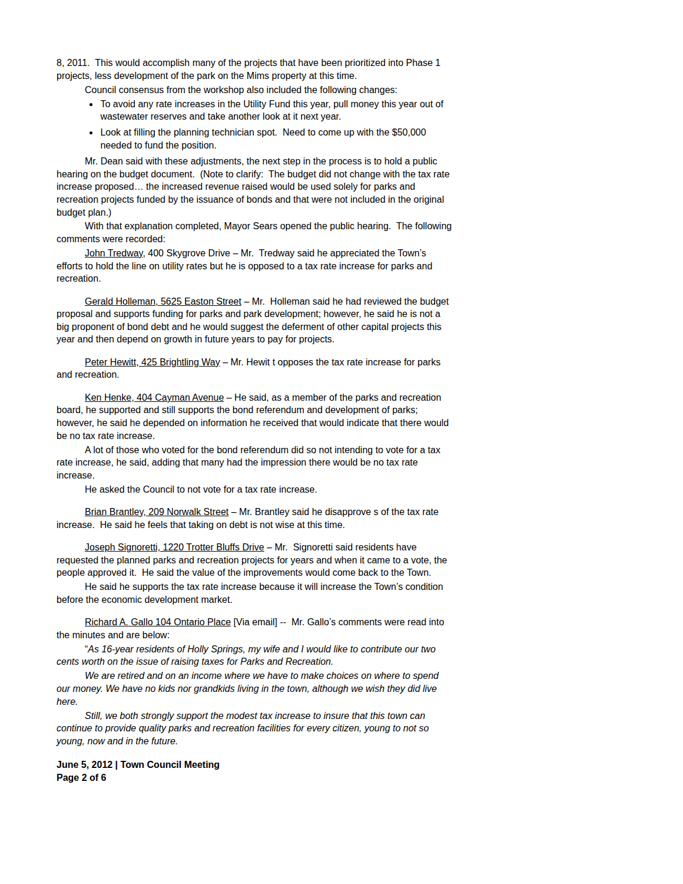8, 2011. This would accomplish many of the projects that have been prioritized into Phase 1 projects, less development of the park on the Mims property at this time.
Council consensus from the workshop also included the following changes:
To avoid any rate increases in the Utility Fund this year, pull money this year out of wastewater reserves and take another look at it next year.
Look at filling the planning technician spot. Need to come up with the $50,000 needed to fund the position.
Mr. Dean said with these adjustments, the next step in the process is to hold a public hearing on the budget document. (Note to clarify: The budget did not change with the tax rate increase proposed… the increased revenue raised would be used solely for parks and recreation projects funded by the issuance of bonds and that were not included in the original budget plan.)
With that explanation completed, Mayor Sears opened the public hearing. The following comments were recorded:
John Tredway, 400 Skygrove Drive – Mr. Tredway said he appreciated the Town’s efforts to hold the line on utility rates but he is opposed to a tax rate increase for parks and recreation.
Gerald Holleman, 5625 Easton Street – Mr. Holleman said he had reviewed the budget proposal and supports funding for parks and park development; however, he said he is not a big proponent of bond debt and he would suggest the deferment of other capital projects this year and then depend on growth in future years to pay for projects.
Peter Hewitt, 425 Brightling Way – Mr. Hewit t opposes the tax rate increase for parks and recreation.
Ken Henke, 404 Cayman Avenue – He said, as a member of the parks and recreation board, he supported and still supports the bond referendum and development of parks; however, he said he depended on information he received that would indicate that there would be no tax rate increase.
A lot of those who voted for the bond referendum did so not intending to vote for a tax rate increase, he said, adding that many had the impression there would be no tax rate increase.
He asked the Council to not vote for a tax rate increase.
Brian Brantley, 209 Norwalk Street – Mr. Brantley said he disapprove s of the tax rate increase. He said he feels that taking on debt is not wise at this time.
Joseph Signoretti, 1220 Trotter Bluffs Drive – Mr. Signoretti said residents have requested the planned parks and recreation projects for years and when it came to a vote, the people approved it. He said the value of the improvements would come back to the Town.
He said he supports the tax rate increase because it will increase the Town’s condition before the economic development market.
Richard A. Gallo 104 Ontario Place [Via email] -- Mr. Gallo’s comments were read into the minutes and are below:
“As 16-year residents of Holly Springs, my wife and I would like to contribute our two cents worth on the issue of raising taxes for Parks and Recreation.
We are retired and on an income where we have to make choices on where to spend our money. We have no kids nor grandkids living in the town, although we wish they did live here.
Still, we both strongly support the modest tax increase to insure that this town can continue to provide quality parks and recreation facilities for every citizen, young to not so young, now and in the future.
June 5, 2012 | Town Council Meeting
Page 2 of 6